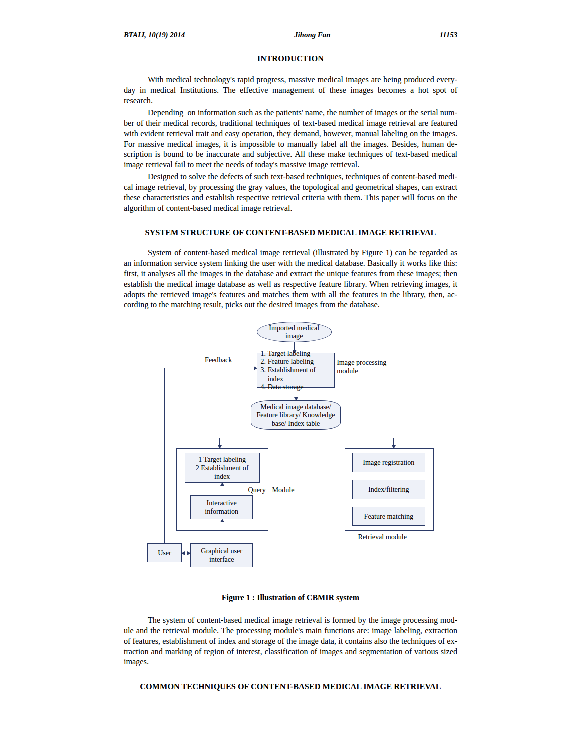BTAIJ, 10(19) 2014
Jihong Fan
11153
INTRODUCTION
With medical technology's rapid progress, massive medical images are being produced everyday in medical Institutions. The effective management of these images becomes a hot spot of research.
Depending on information such as the patients' name, the number of images or the serial number of their medical records, traditional techniques of text-based medical image retrieval are featured with evident retrieval trait and easy operation, they demand, however, manual labeling on the images. For massive medical images, it is impossible to manually label all the images. Besides, human description is bound to be inaccurate and subjective. All these make techniques of text-based medical image retrieval fail to meet the needs of today's massive image retrieval.
Designed to solve the defects of such text-based techniques, techniques of content-based medical image retrieval, by processing the gray values, the topological and geometrical shapes, can extract these characteristics and establish respective retrieval criteria with them. This paper will focus on the algorithm of content-based medical image retrieval.
SYSTEM STRUCTURE OF CONTENT-BASED MEDICAL IMAGE RETRIEVAL
System of content-based medical image retrieval (illustrated by Figure 1) can be regarded as an information service system linking the user with the medical database. Basically it works like this: first, it analyses all the images in the database and extract the unique features from these images; then establish the medical image database as well as respective feature library. When retrieving images, it adopts the retrieved image's features and matches them with all the features in the library, then, according to the matching result, picks out the desired images from the database.
Imported medical
image
Target labeling
Feature labeling
Establishment of index
Data storage
Image processing
module
Feedback
Medical image database/
Feature library/ Knowledge
base/ Index table
1 Target labeling
2 Establishment of
index
Query
Interactive
information
Image registration
Index/filtering
Feature matching
Module
Retrieval module
Graphical user
interface
User
Figure 1 : Illustration of CBMIR system
The system of content-based medical image retrieval is formed by the image processing module and the retrieval module. The processing module's main functions are: image labeling, extraction of features, establishment of index and storage of the image data, it contains also the techniques of extraction and marking of region of interest, classification of images and segmentation of various sized images.
COMMON TECHNIQUES OF CONTENT-BASED MEDICAL IMAGE RETRIEVAL